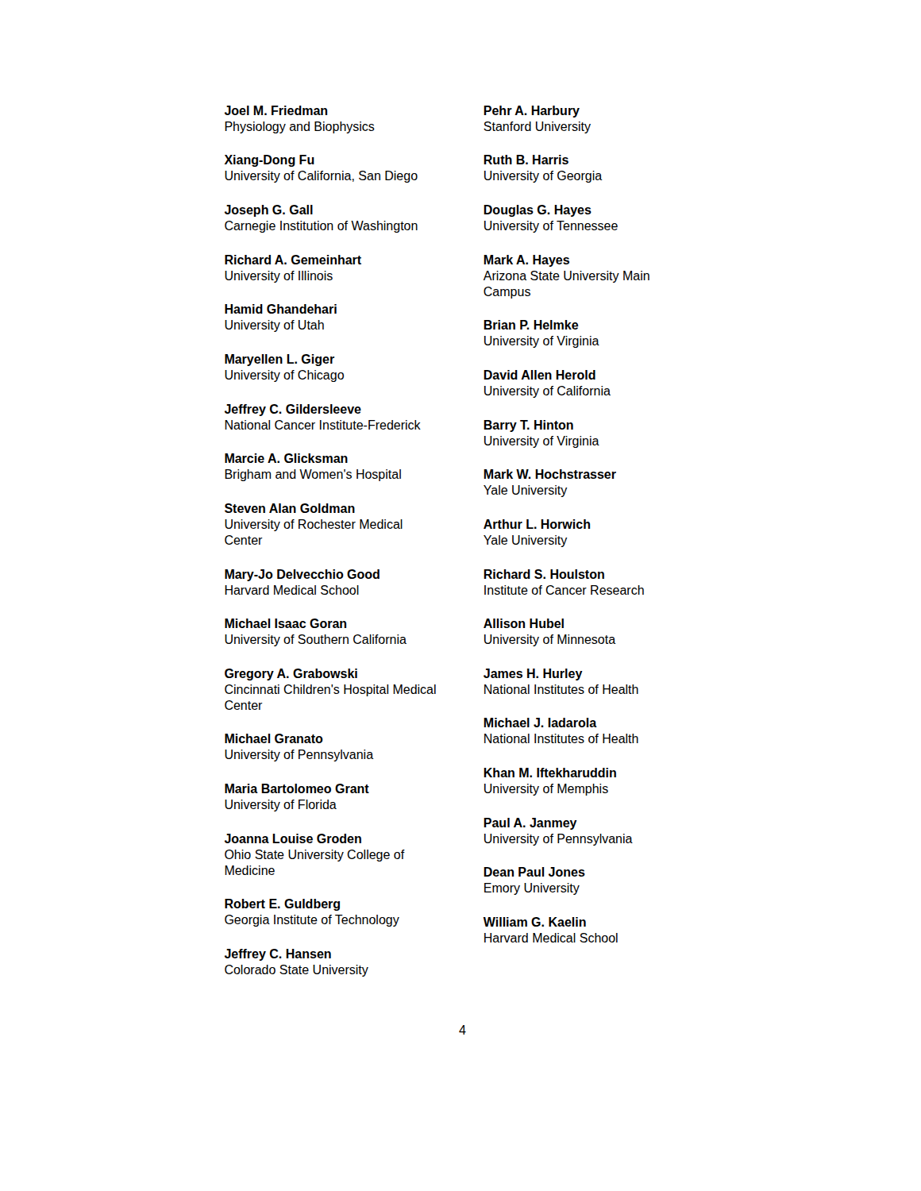Joel M. Friedman
Physiology and Biophysics
Xiang-Dong Fu
University of California, San Diego
Joseph G. Gall
Carnegie Institution of Washington
Richard A. Gemeinhart
University of Illinois
Hamid Ghandehari
University of Utah
Maryellen L. Giger
University of Chicago
Jeffrey C. Gildersleeve
National Cancer Institute-Frederick
Marcie A. Glicksman
Brigham and Women's Hospital
Steven Alan Goldman
University of Rochester Medical Center
Mary-Jo Delvecchio Good
Harvard Medical School
Michael Isaac Goran
University of Southern California
Gregory A. Grabowski
Cincinnati Children's Hospital Medical Center
Michael Granato
University of Pennsylvania
Maria Bartolomeo Grant
University of Florida
Joanna Louise Groden
Ohio State University College of Medicine
Robert E. Guldberg
Georgia Institute of Technology
Jeffrey C. Hansen
Colorado State University
Pehr A. Harbury
Stanford University
Ruth B. Harris
University of Georgia
Douglas G. Hayes
University of Tennessee
Mark A. Hayes
Arizona State University Main Campus
Brian P. Helmke
University of Virginia
David Allen Herold
University of California
Barry T. Hinton
University of Virginia
Mark W. Hochstrasser
Yale University
Arthur L. Horwich
Yale University
Richard S. Houlston
Institute of Cancer Research
Allison Hubel
University of Minnesota
James H. Hurley
National Institutes of Health
Michael J. Iadarola
National Institutes of Health
Khan M. Iftekharuddin
University of Memphis
Paul A. Janmey
University of Pennsylvania
Dean Paul Jones
Emory University
William G. Kaelin
Harvard Medical School
4